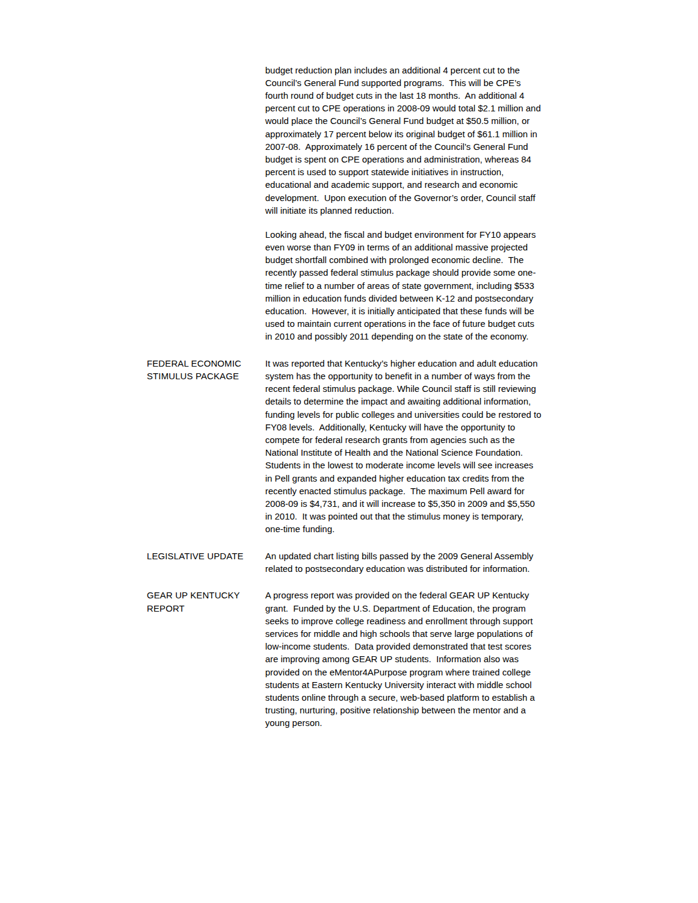budget reduction plan includes an additional 4 percent cut to the Council’s General Fund supported programs. This will be CPE’s fourth round of budget cuts in the last 18 months. An additional 4 percent cut to CPE operations in 2008-09 would total $2.1 million and would place the Council’s General Fund budget at $50.5 million, or approximately 17 percent below its original budget of $61.1 million in 2007-08. Approximately 16 percent of the Council’s General Fund budget is spent on CPE operations and administration, whereas 84 percent is used to support statewide initiatives in instruction, educational and academic support, and research and economic development. Upon execution of the Governor’s order, Council staff will initiate its planned reduction.
Looking ahead, the fiscal and budget environment for FY10 appears even worse than FY09 in terms of an additional massive projected budget shortfall combined with prolonged economic decline. The recently passed federal stimulus package should provide some one-time relief to a number of areas of state government, including $533 million in education funds divided between K-12 and postsecondary education. However, it is initially anticipated that these funds will be used to maintain current operations in the face of future budget cuts in 2010 and possibly 2011 depending on the state of the economy.
FEDERAL ECONOMIC STIMULUS PACKAGE
It was reported that Kentucky’s higher education and adult education system has the opportunity to benefit in a number of ways from the recent federal stimulus package. While Council staff is still reviewing details to determine the impact and awaiting additional information, funding levels for public colleges and universities could be restored to FY08 levels. Additionally, Kentucky will have the opportunity to compete for federal research grants from agencies such as the National Institute of Health and the National Science Foundation. Students in the lowest to moderate income levels will see increases in Pell grants and expanded higher education tax credits from the recently enacted stimulus package. The maximum Pell award for 2008-09 is $4,731, and it will increase to $5,350 in 2009 and $5,550 in 2010. It was pointed out that the stimulus money is temporary, one-time funding.
LEGISLATIVE UPDATE
An updated chart listing bills passed by the 2009 General Assembly related to postsecondary education was distributed for information.
GEAR UP KENTUCKY REPORT
A progress report was provided on the federal GEAR UP Kentucky grant. Funded by the U.S. Department of Education, the program seeks to improve college readiness and enrollment through support services for middle and high schools that serve large populations of low-income students. Data provided demonstrated that test scores are improving among GEAR UP students. Information also was provided on the eMentor4APurpose program where trained college students at Eastern Kentucky University interact with middle school students online through a secure, web-based platform to establish a trusting, nurturing, positive relationship between the mentor and a young person.